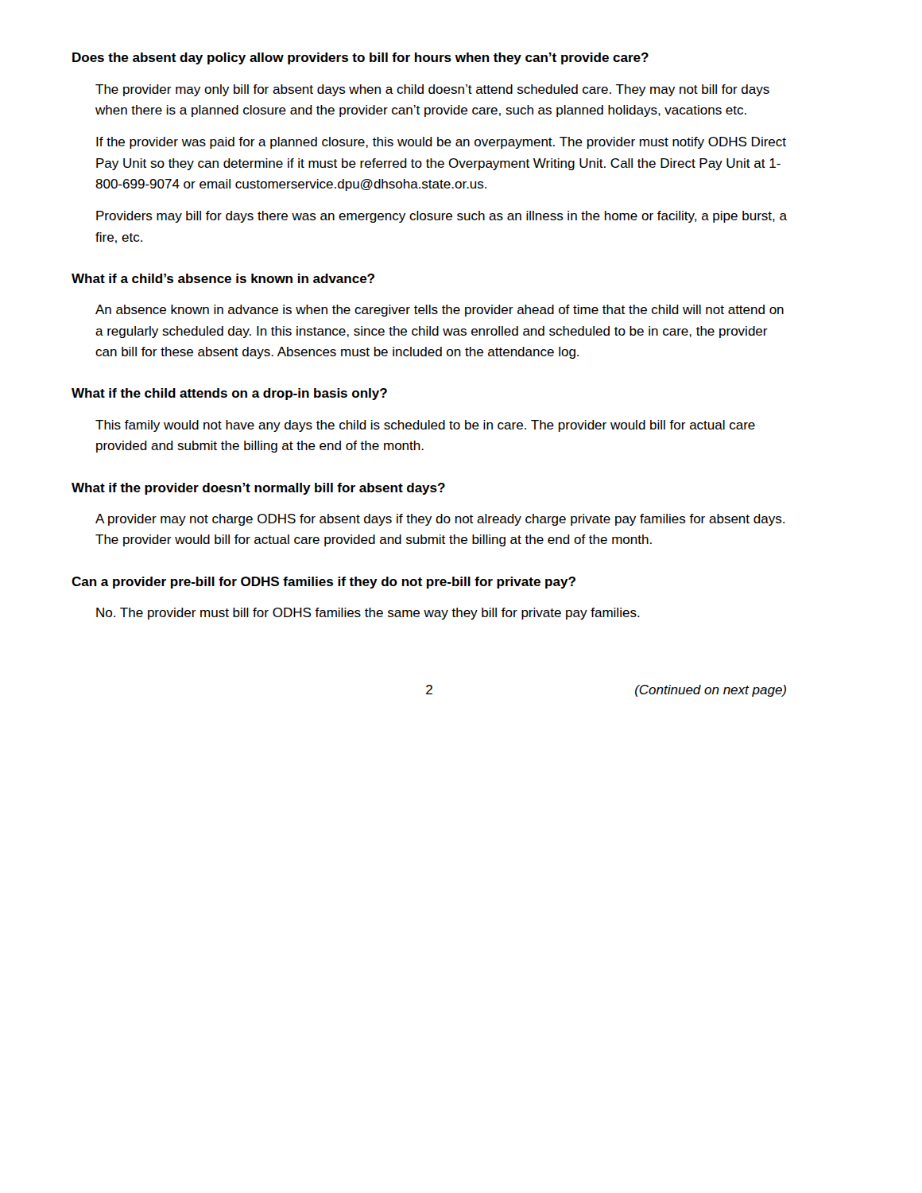Does the absent day policy allow providers to bill for hours when they can’t provide care?
The provider may only bill for absent days when a child doesn’t attend scheduled care. They may not bill for days when there is a planned closure and the provider can’t provide care, such as planned holidays, vacations etc.
If the provider was paid for a planned closure, this would be an overpayment. The provider must notify ODHS Direct Pay Unit so they can determine if it must be referred to the Overpayment Writing Unit. Call the Direct Pay Unit at 1-800-699-9074 or email customerservice.dpu@dhsoha.state.or.us.
Providers may bill for days there was an emergency closure such as an illness in the home or facility, a pipe burst, a fire, etc.
What if a child’s absence is known in advance?
An absence known in advance is when the caregiver tells the provider ahead of time that the child will not attend on a regularly scheduled day. In this instance, since the child was enrolled and scheduled to be in care, the provider can bill for these absent days. Absences must be included on the attendance log.
What if the child attends on a drop-in basis only?
This family would not have any days the child is scheduled to be in care. The provider would bill for actual care provided and submit the billing at the end of the month.
What if the provider doesn’t normally bill for absent days?
A provider may not charge ODHS for absent days if they do not already charge private pay families for absent days. The provider would bill for actual care provided and submit the billing at the end of the month.
Can a provider pre-bill for ODHS families if they do not pre-bill for private pay?
No. The provider must bill for ODHS families the same way they bill for private pay families.
2 (Continued on next page)